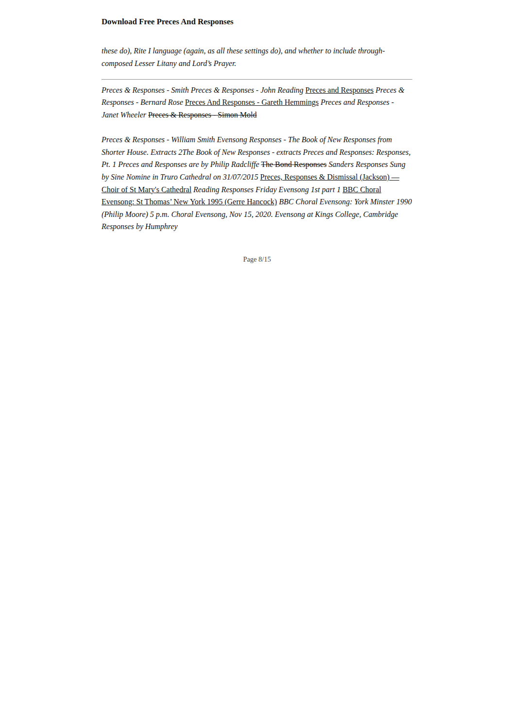Download Free Preces And Responses
these do), Rite I language (again, as all these settings do), and whether to include through-composed Lesser Litany and Lord’s Prayer.
Preces & Responses - Smith Preces & Responses - John Reading Preces and Responses Preces & Responses - Bernard Rose Preces And Responses - Gareth Hemmings Preces and Responses - Janet Wheeler Preces & Responses - Simon Mold
Preces & Responses - William Smith Evensong Responses - The Book of New Responses from Shorter House. Extracts 2 The Book of New Responses - extracts Preces and Responses: Responses, Pt. 1 Preces and Responses are by Philip Radcliffe The Bond Responses Sanders Responses Sung by Sine Nomine in Truro Cathedral on 31/07/2015 Preces, Responses & Dismissal (Jackson) — Choir of St Mary's Cathedral Reading Responses Friday Evensong 1st part 1 BBC Choral Evensong: St Thomas’ New York 1995 (Gerre Hancock) BBC Choral Evensong: York Minster 1990 (Philip Moore) 5 p.m. Choral Evensong, Nov 15, 2020. Evensong at Kings College, Cambridge Responses by Humphrey
Page 8/15